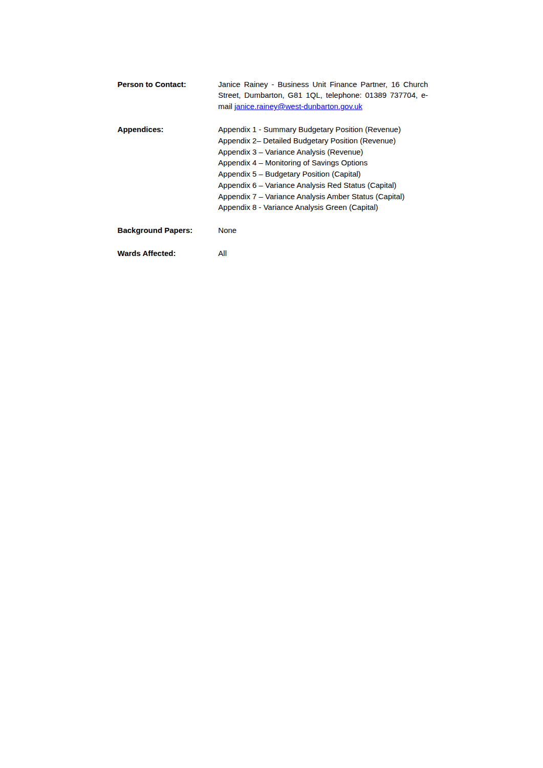| Person to Contact: | Janice Rainey - Business Unit Finance Partner, 16 Church Street, Dumbarton, G81 1QL, telephone: 01389 737704, e-mail janice.rainey@west-dunbarton.gov.uk |
| Appendices: | Appendix 1 - Summary Budgetary Position (Revenue) Appendix 2– Detailed Budgetary Position (Revenue) Appendix 3 – Variance Analysis (Revenue) Appendix 4 – Monitoring of Savings Options Appendix 5 – Budgetary Position (Capital) Appendix 6 – Variance Analysis Red Status (Capital) Appendix 7 – Variance Analysis Amber Status (Capital) Appendix 8 - Variance Analysis Green (Capital) |
| Background Papers: | None |
| Wards Affected: | All |